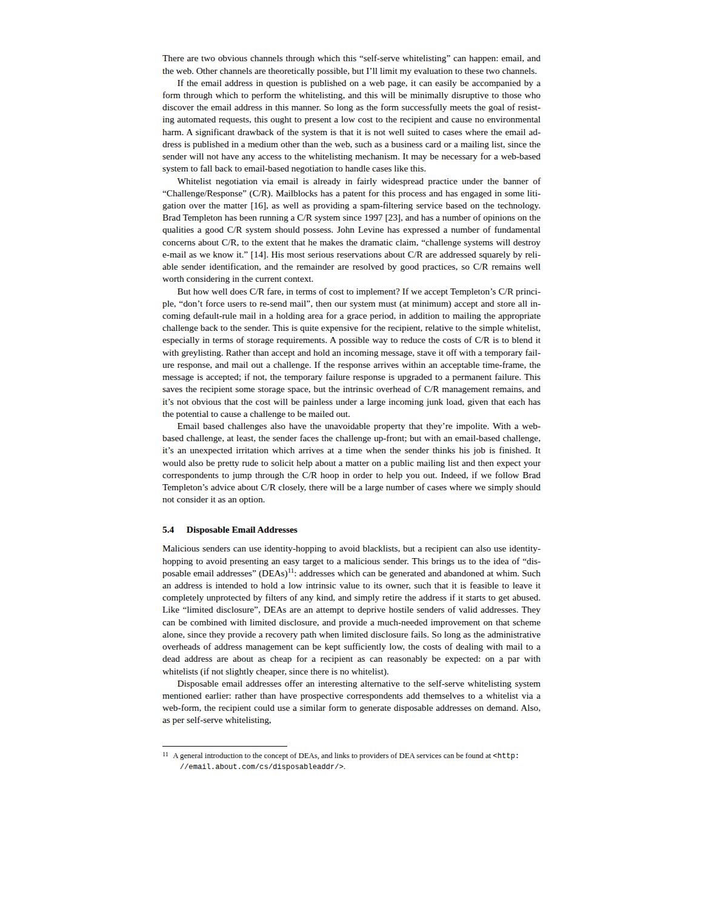There are two obvious channels through which this “self-serve whitelisting” can happen: email, and the web. Other channels are theoretically possible, but I’ll limit my evaluation to these two channels.
If the email address in question is published on a web page, it can easily be accompanied by a form through which to perform the whitelisting, and this will be minimally disruptive to those who discover the email address in this manner. So long as the form successfully meets the goal of resisting automated requests, this ought to present a low cost to the recipient and cause no environmental harm. A significant drawback of the system is that it is not well suited to cases where the email address is published in a medium other than the web, such as a business card or a mailing list, since the sender will not have any access to the whitelisting mechanism. It may be necessary for a web-based system to fall back to email-based negotiation to handle cases like this.
Whitelist negotiation via email is already in fairly widespread practice under the banner of “Challenge/Response” (C/R). Mailblocks has a patent for this process and has engaged in some litigation over the matter [16], as well as providing a spam-filtering service based on the technology. Brad Templeton has been running a C/R system since 1997 [23], and has a number of opinions on the qualities a good C/R system should possess. John Levine has expressed a number of fundamental concerns about C/R, to the extent that he makes the dramatic claim, “challenge systems will destroy e-mail as we know it.” [14]. His most serious reservations about C/R are addressed squarely by reliable sender identification, and the remainder are resolved by good practices, so C/R remains well worth considering in the current context.
But how well does C/R fare, in terms of cost to implement? If we accept Templeton’s C/R principle, “don’t force users to re-send mail”, then our system must (at minimum) accept and store all incoming default-rule mail in a holding area for a grace period, in addition to mailing the appropriate challenge back to the sender. This is quite expensive for the recipient, relative to the simple whitelist, especially in terms of storage requirements. A possible way to reduce the costs of C/R is to blend it with greylisting. Rather than accept and hold an incoming message, stave it off with a temporary failure response, and mail out a challenge. If the response arrives within an acceptable time-frame, the message is accepted; if not, the temporary failure response is upgraded to a permanent failure. This saves the recipient some storage space, but the intrinsic overhead of C/R management remains, and it’s not obvious that the cost will be painless under a large incoming junk load, given that each has the potential to cause a challenge to be mailed out.
Email based challenges also have the unavoidable property that they’re impolite. With a web-based challenge, at least, the sender faces the challenge up-front; but with an email-based challenge, it’s an unexpected irritation which arrives at a time when the sender thinks his job is finished. It would also be pretty rude to solicit help about a matter on a public mailing list and then expect your correspondents to jump through the C/R hoop in order to help you out. Indeed, if we follow Brad Templeton’s advice about C/R closely, there will be a large number of cases where we simply should not consider it as an option.
5.4 Disposable Email Addresses
Malicious senders can use identity-hopping to avoid blacklists, but a recipient can also use identity-hopping to avoid presenting an easy target to a malicious sender. This brings us to the idea of “disposable email addresses” (DEAs)11: addresses which can be generated and abandoned at whim. Such an address is intended to hold a low intrinsic value to its owner, such that it is feasible to leave it completely unprotected by filters of any kind, and simply retire the address if it starts to get abused. Like “limited disclosure”, DEAs are an attempt to deprive hostile senders of valid addresses. They can be combined with limited disclosure, and provide a much-needed improvement on that scheme alone, since they provide a recovery path when limited disclosure fails. So long as the administrative overheads of address management can be kept sufficiently low, the costs of dealing with mail to a dead address are about as cheap for a recipient as can reasonably be expected: on a par with whitelists (if not slightly cheaper, since there is no whitelist).
Disposable email addresses offer an interesting alternative to the self-serve whitelisting system mentioned earlier: rather than have prospective correspondents add themselves to a whitelist via a web-form, the recipient could use a similar form to generate disposable addresses on demand. Also, as per self-serve whitelisting,
11 A general introduction to the concept of DEAs, and links to providers of DEA services can be found at <http://email.about.com/cs/disposableaddr/>.